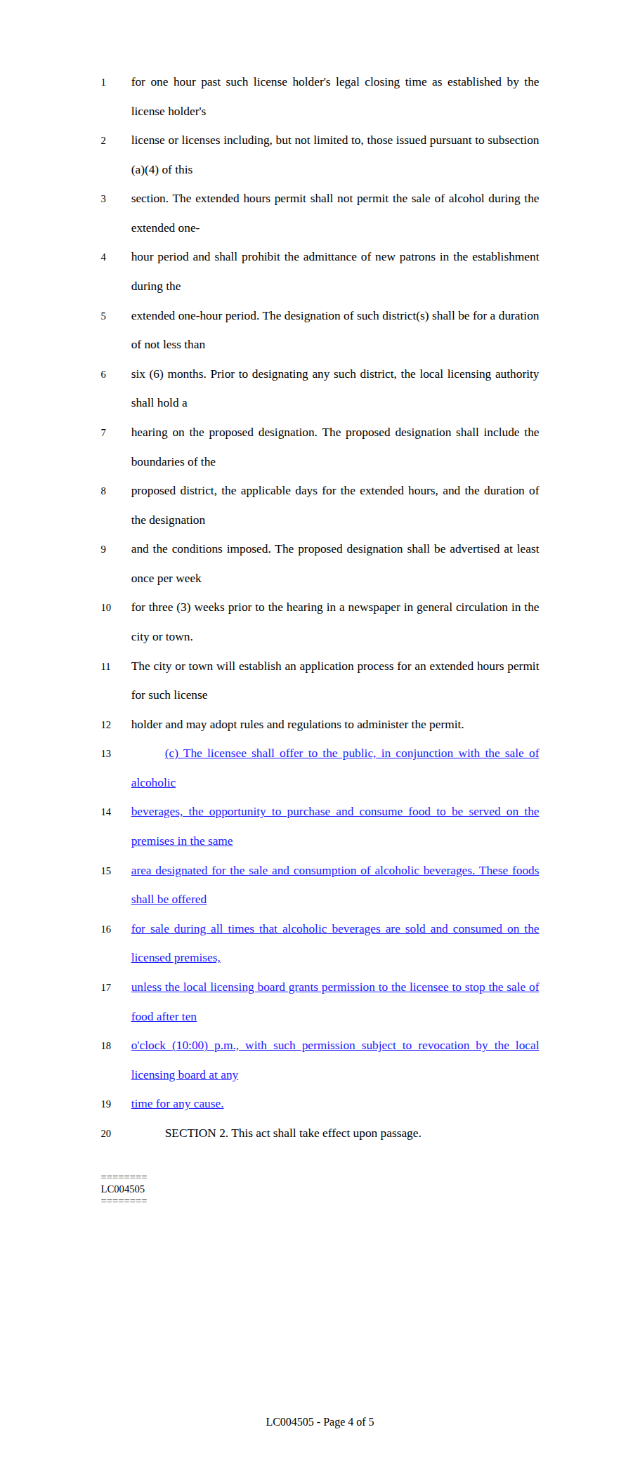1 for one hour past such license holder's legal closing time as established by the license holder's
2 license or licenses including, but not limited to, those issued pursuant to subsection (a)(4) of this
3 section. The extended hours permit shall not permit the sale of alcohol during the extended one-
4 hour period and shall prohibit the admittance of new patrons in the establishment during the
5 extended one-hour period. The designation of such district(s) shall be for a duration of not less than
6 six (6) months. Prior to designating any such district, the local licensing authority shall hold a
7 hearing on the proposed designation. The proposed designation shall include the boundaries of the
8 proposed district, the applicable days for the extended hours, and the duration of the designation
9 and the conditions imposed. The proposed designation shall be advertised at least once per week
10 for three (3) weeks prior to the hearing in a newspaper in general circulation in the city or town.
11 The city or town will establish an application process for an extended hours permit for such license
12 holder and may adopt rules and regulations to administer the permit.
13 (c) The licensee shall offer to the public, in conjunction with the sale of alcoholic
14 beverages, the opportunity to purchase and consume food to be served on the premises in the same
15 area designated for the sale and consumption of alcoholic beverages. These foods shall be offered
16 for sale during all times that alcoholic beverages are sold and consumed on the licensed premises,
17 unless the local licensing board grants permission to the licensee to stop the sale of food after ten
18 o'clock (10:00) p.m., with such permission subject to revocation by the local licensing board at any
19 time for any cause.
20 SECTION 2. This act shall take effect upon passage.
========
LC004505
========
LC004505 - Page 4 of 5